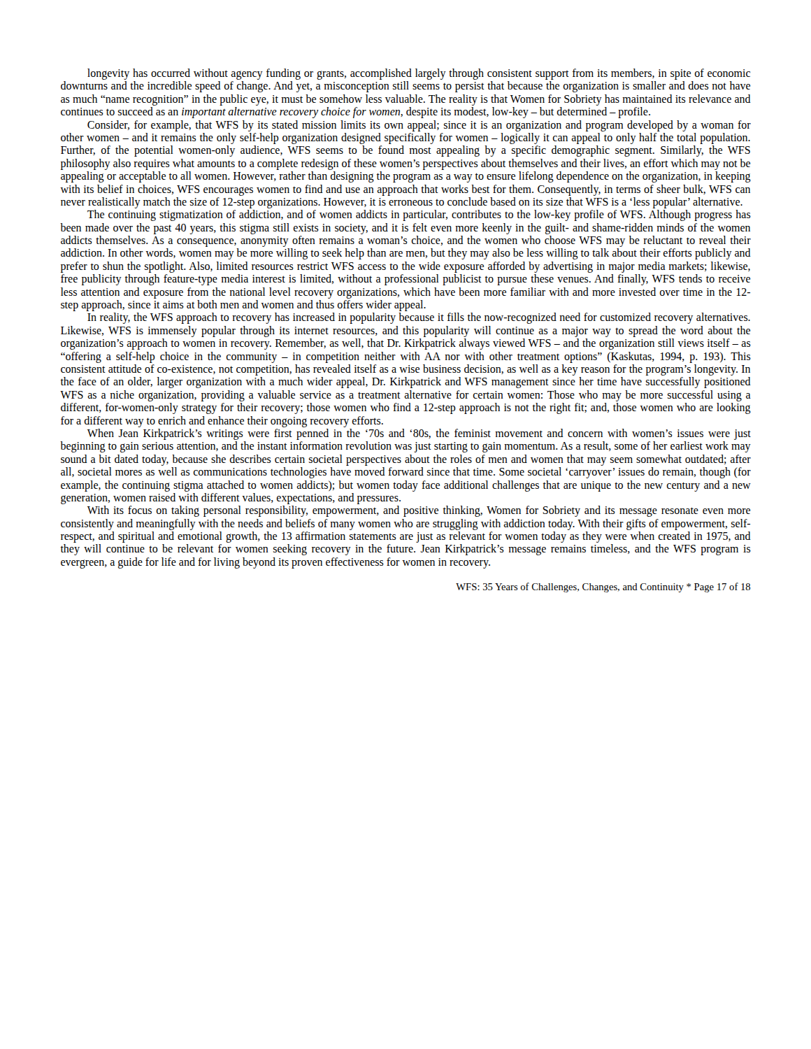longevity has occurred without agency funding or grants, accomplished largely through consistent support from its members, in spite of economic downturns and the incredible speed of change. And yet, a misconception still seems to persist that because the organization is smaller and does not have as much “name recognition” in the public eye, it must be somehow less valuable. The reality is that Women for Sobriety has maintained its relevance and continues to succeed as an important alternative recovery choice for women, despite its modest, low-key – but determined – profile.
Consider, for example, that WFS by its stated mission limits its own appeal; since it is an organization and program developed by a woman for other women – and it remains the only self-help organization designed specifically for women – logically it can appeal to only half the total population. Further, of the potential women-only audience, WFS seems to be found most appealing by a specific demographic segment. Similarly, the WFS philosophy also requires what amounts to a complete redesign of these women’s perspectives about themselves and their lives, an effort which may not be appealing or acceptable to all women. However, rather than designing the program as a way to ensure lifelong dependence on the organization, in keeping with its belief in choices, WFS encourages women to find and use an approach that works best for them. Consequently, in terms of sheer bulk, WFS can never realistically match the size of 12-step organizations. However, it is erroneous to conclude based on its size that WFS is a ‘less popular’ alternative.
The continuing stigmatization of addiction, and of women addicts in particular, contributes to the low-key profile of WFS. Although progress has been made over the past 40 years, this stigma still exists in society, and it is felt even more keenly in the guilt- and shame-ridden minds of the women addicts themselves. As a consequence, anonymity often remains a woman’s choice, and the women who choose WFS may be reluctant to reveal their addiction. In other words, women may be more willing to seek help than are men, but they may also be less willing to talk about their efforts publicly and prefer to shun the spotlight. Also, limited resources restrict WFS access to the wide exposure afforded by advertising in major media markets; likewise, free publicity through feature-type media interest is limited, without a professional publicist to pursue these venues. And finally, WFS tends to receive less attention and exposure from the national level recovery organizations, which have been more familiar with and more invested over time in the 12-step approach, since it aims at both men and women and thus offers wider appeal.
In reality, the WFS approach to recovery has increased in popularity because it fills the now-recognized need for customized recovery alternatives. Likewise, WFS is immensely popular through its internet resources, and this popularity will continue as a major way to spread the word about the organization’s approach to women in recovery. Remember, as well, that Dr. Kirkpatrick always viewed WFS – and the organization still views itself – as “offering a self-help choice in the community – in competition neither with AA nor with other treatment options” (Kaskutas, 1994, p. 193). This consistent attitude of co-existence, not competition, has revealed itself as a wise business decision, as well as a key reason for the program’s longevity. In the face of an older, larger organization with a much wider appeal, Dr. Kirkpatrick and WFS management since her time have successfully positioned WFS as a niche organization, providing a valuable service as a treatment alternative for certain women: Those who may be more successful using a different, for-women-only strategy for their recovery; those women who find a 12-step approach is not the right fit; and, those women who are looking for a different way to enrich and enhance their ongoing recovery efforts.
When Jean Kirkpatrick’s writings were first penned in the ‘70s and ‘80s, the feminist movement and concern with women’s issues were just beginning to gain serious attention, and the instant information revolution was just starting to gain momentum. As a result, some of her earliest work may sound a bit dated today, because she describes certain societal perspectives about the roles of men and women that may seem somewhat outdated; after all, societal mores as well as communications technologies have moved forward since that time. Some societal ‘carryover’ issues do remain, though (for example, the continuing stigma attached to women addicts); but women today face additional challenges that are unique to the new century and a new generation, women raised with different values, expectations, and pressures.
With its focus on taking personal responsibility, empowerment, and positive thinking, Women for Sobriety and its message resonate even more consistently and meaningfully with the needs and beliefs of many women who are struggling with addiction today. With their gifts of empowerment, self-respect, and spiritual and emotional growth, the 13 affirmation statements are just as relevant for women today as they were when created in 1975, and they will continue to be relevant for women seeking recovery in the future. Jean Kirkpatrick’s message remains timeless, and the WFS program is evergreen, a guide for life and for living beyond its proven effectiveness for women in recovery.
WFS: 35 Years of Challenges, Changes, and Continuity * Page 17 of 18